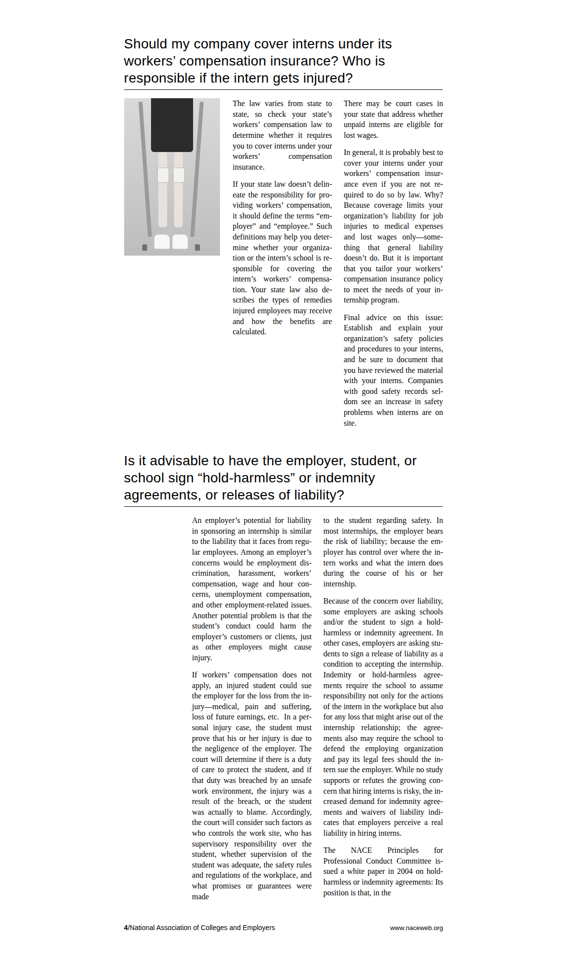Should my company cover interns under its workers’ compensation insurance? Who is responsible if the intern gets injured?
The law varies from state to state, so check your state’s workers’ compensation law to determine whether it requires you to cover interns under your workers’ compensation insurance.
If your state law doesn’t delineate the responsibility for providing workers’ compensation, it should define the terms “employer” and “employee.” Such definitions may help you determine whether your organization or the intern’s school is responsible for covering the intern’s workers’ compensation. Your state law also describes the types of remedies injured employees may receive and how the benefits are calculated.
There may be court cases in your state that address whether unpaid interns are eligible for lost wages.
In general, it is probably best to cover your interns under your workers’ compensation insurance even if you are not required to do so by law. Why? Because coverage limits your organization’s liability for job injuries to medical expenses and lost wages only—something that general liability doesn’t do. But it is important that you tailor your workers’ compensation insurance policy to meet the needs of your internship program.
Final advice on this issue: Establish and explain your organization’s safety policies and procedures to your interns, and be sure to document that you have reviewed the material with your interns. Companies with good safety records seldom see an increase in safety problems when interns are on site.
Is it advisable to have the employer, student, or school sign “hold-harmless” or indemnity agreements, or releases of liability?
An employer’s potential for liability in sponsoring an internship is similar to the liability that it faces from regular employees. Among an employer’s concerns would be employment discrimination, harassment, workers’ compensation, wage and hour concerns, unemployment compensation, and other employment-related issues. Another potential problem is that the student’s conduct could harm the employer’s customers or clients, just as other employees might cause injury.
If workers’ compensation does not apply, an injured student could sue the employer for the loss from the injury—medical, pain and suffering, loss of future earnings, etc. In a personal injury case, the student must prove that his or her injury is due to the negligence of the employer. The court will determine if there is a duty of care to protect the student, and if that duty was breached by an unsafe work environment, the injury was a result of the breach, or the student was actually to blame. Accordingly, the court will consider such factors as who controls the work site, who has supervisory responsibility over the student, whether supervision of the student was adequate, the safety rules and regulations of the workplace, and what promises or guarantees were made
to the student regarding safety. In most internships, the employer bears the risk of liability; because the employer has control over where the intern works and what the intern does during the course of his or her internship.
Because of the concern over liability, some employers are asking schools and/or the student to sign a hold-harmless or indemnity agreement. In other cases, employers are asking students to sign a release of liability as a condition to accepting the internship. Indemity or hold-harmless agreements require the school to assume responsibility not only for the actions of the intern in the workplace but also for any loss that might arise out of the internship relationship; the agreements also may require the school to defend the employing organization and pay its legal fees should the intern sue the employer. While no study supports or refutes the growing concern that hiring interns is risky, the increased demand for indemnity agreements and waivers of liability indicates that employers perceive a real liability in hiring interns.
The NACE Principles for Professional Conduct Committee issued a white paper in 2004 on hold-harmless or indemnity agreements: Its position is that, in the
4/National Association of Colleges and Employers
www.naceweb.org